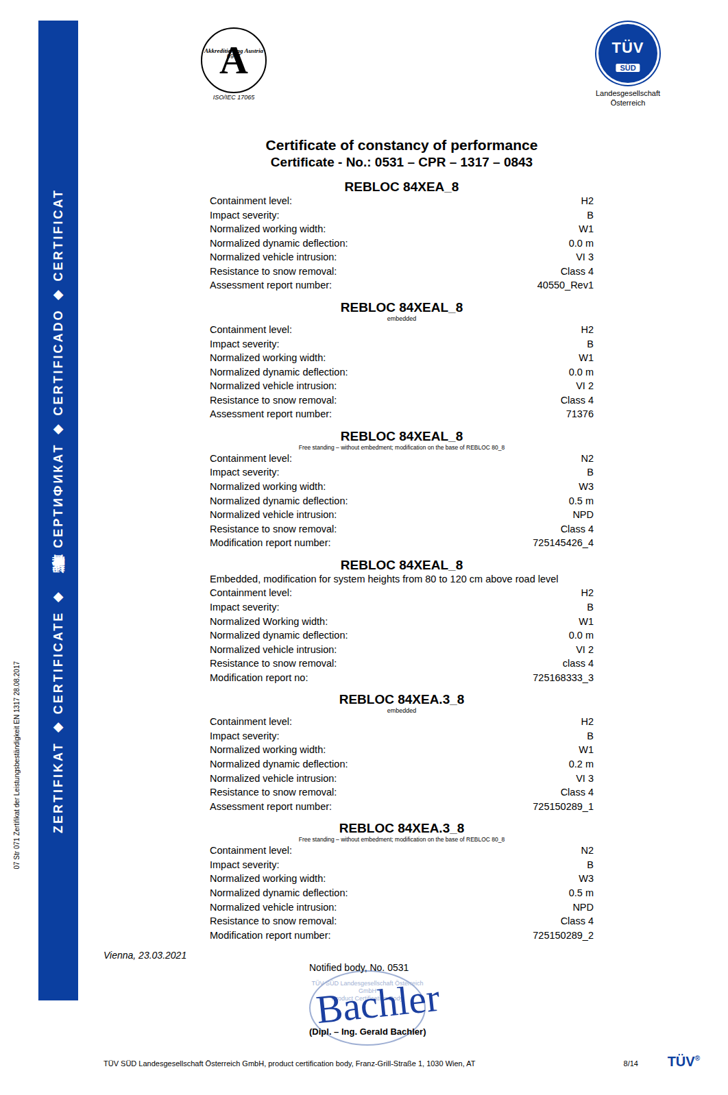ZERTIFIKAT ◆ CERTIFICATE ◆ 認証証書 ◆ СЕРТИФИКАТ ◆ CERTIFICADO ◆ CERTIFICAT
07 Str 071 Zertifikat der Leistungsbeständigkeit EN 1317 28.08.2017
Akkreditierung Austria A 0917
ISO/IEC 17065
TÜV
SÜD
Landesgesellschaft
Österreich
Certificate of constancy of performance
Certificate - No.: 0531 – CPR – 1317 – 0843
REBLOC 84XEA_8
| Containment level: | H2 |
| Impact severity: | B |
| Normalized working width: | W1 |
| Normalized dynamic deflection: | 0.0 m |
| Normalized vehicle intrusion: | VI 3 |
| Resistance to snow removal: | Class 4 |
| Assessment report number: | 40550_Rev1 |
REBLOC 84XEAL_8
embedded
| Containment level: | H2 |
| Impact severity: | B |
| Normalized working width: | W1 |
| Normalized dynamic deflection: | 0.0 m |
| Normalized vehicle intrusion: | VI 2 |
| Resistance to snow removal: | Class 4 |
| Assessment report number: | 71376 |
REBLOC 84XEAL_8
Free standing – without embedment; modification on the base of REBLOC 80_8
| Containment level: | N2 |
| Impact severity: | B |
| Normalized working width: | W3 |
| Normalized dynamic deflection: | 0.5 m |
| Normalized vehicle intrusion: | NPD |
| Resistance to snow removal: | Class 4 |
| Modification report number: | 725145426_4 |
REBLOC 84XEAL_8
| Embedded, modification for system heights from 80 to 120 cm above road level |
| Containment level: | H2 |
| Impact severity: | B |
| Normalized Working width: | W1 |
| Normalized dynamic deflection: | 0.0 m |
| Normalized vehicle intrusion: | VI 2 |
| Resistance to snow removal: | class 4 |
| Modification report no: | 725168333_3 |
REBLOC 84XEA.3_8
embedded
| Containment level: | H2 |
| Impact severity: | B |
| Normalized working width: | W1 |
| Normalized dynamic deflection: | 0.2 m |
| Normalized vehicle intrusion: | VI 3 |
| Resistance to snow removal: | Class 4 |
| Assessment report number: | 725150289_1 |
REBLOC 84XEA.3_8
Free standing – without embedment; modification on the base of REBLOC 80_8
| Containment level: | N2 |
| Impact severity: | B |
| Normalized working width: | W3 |
| Normalized dynamic deflection: | 0.5 m |
| Normalized vehicle intrusion: | NPD |
| Resistance to snow removal: | Class 4 |
| Modification report number: | 725150289_2 |
Vienna, 23.03.2021
Notified body, No. 0531
TÜV SÜD Landesgesellschaft Österreich GmbH
Product Certification Body
Bachler
(Dipl. – Ing. Gerald Bachler)
TÜV SÜD Landesgesellschaft Österreich GmbH, product certification body, Franz-Grill-Straße 1, 1030 Wien, AT 8/14 TÜV®